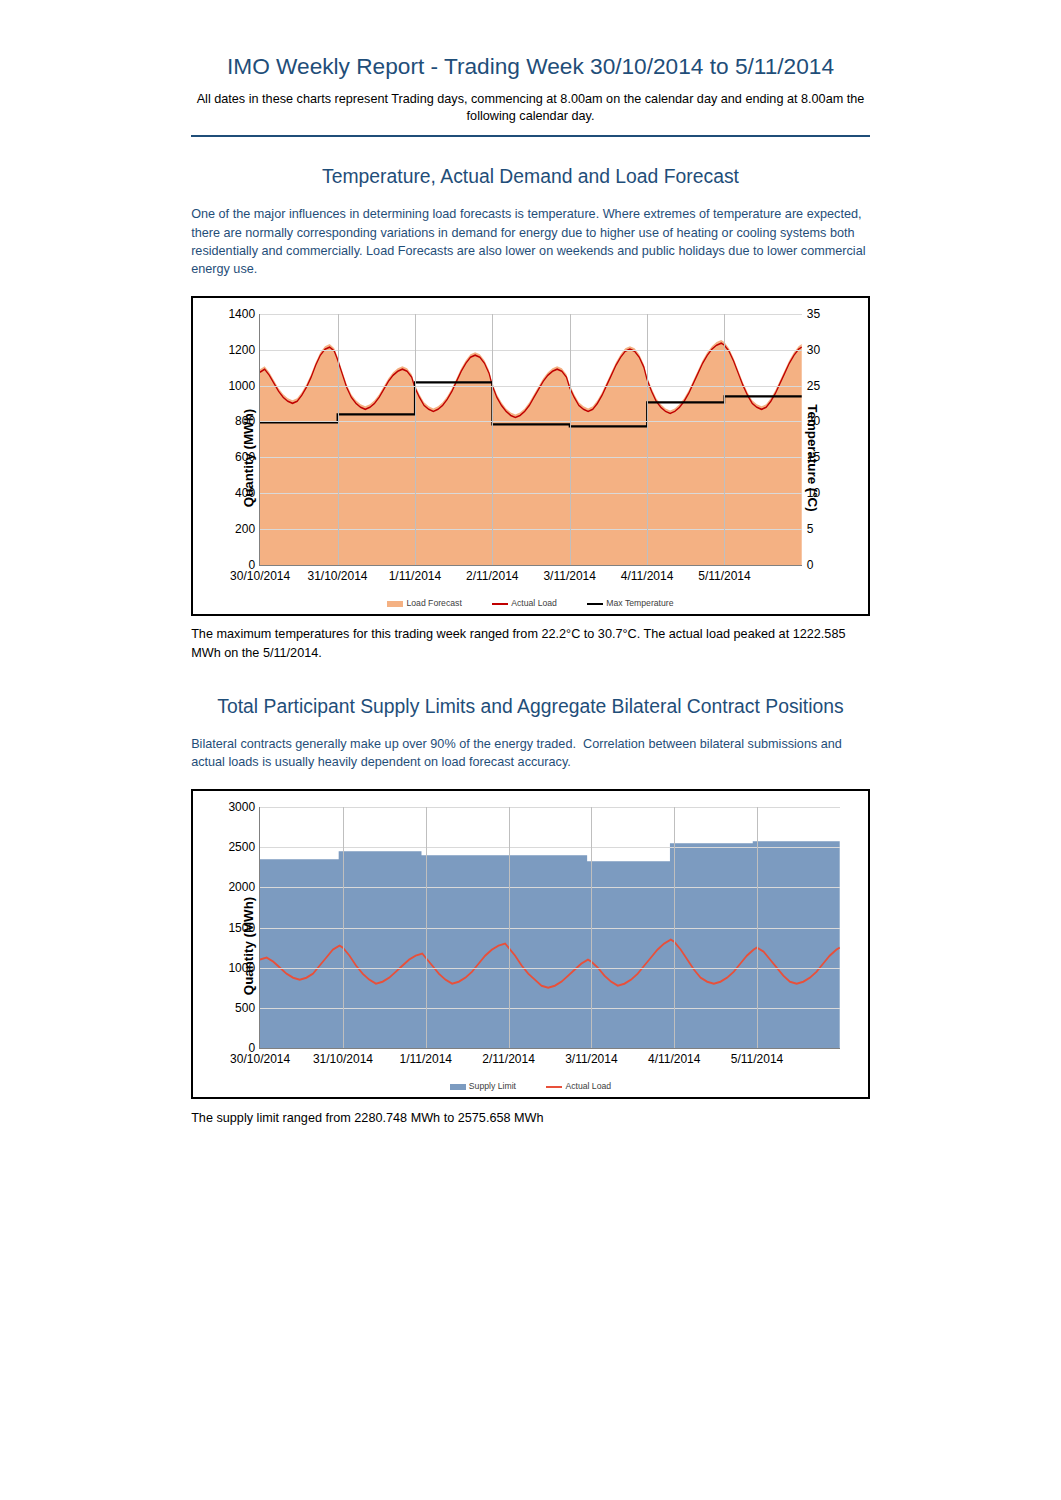IMO Weekly Report - Trading Week 30/10/2014 to 5/11/2014
All dates in these charts represent Trading days, commencing at 8.00am on the calendar day and ending at 8.00am the following calendar day.
Temperature, Actual Demand and Load Forecast
One of the major influences in determining load forecasts is temperature. Where extremes of temperature are expected, there are normally corresponding variations in demand for energy due to higher use of heating or cooling systems both residentially and commercially. Load Forecasts are also lower on weekends and public holidays due to lower commercial energy use.
Quantity (MWh)
Temperature (°C)
1400
1200
1000
800
600
400
200
0
35
30
25
20
15
10
5
0
30/10/2014
31/10/2014
1/11/2014
2/11/2014
3/11/2014
4/11/2014
5/11/2014
Load Forecast Actual Load Max Temperature
The maximum temperatures for this trading week ranged from 22.2°C to 30.7°C. The actual load peaked at 1222.585 MWh on the 5/11/2014.
Total Participant Supply Limits and Aggregate Bilateral Contract Positions
Bilateral contracts generally make up over 90% of the energy traded. Correlation between bilateral submissions and actual loads is usually heavily dependent on load forecast accuracy.
Quantity (MWh)
3000
2500
2000
1500
1000
500
0
30/10/2014
31/10/2014
1/11/2014
2/11/2014
3/11/2014
4/11/2014
5/11/2014
Supply Limit Actual Load
The supply limit ranged from 2280.748 MWh to 2575.658 MWh